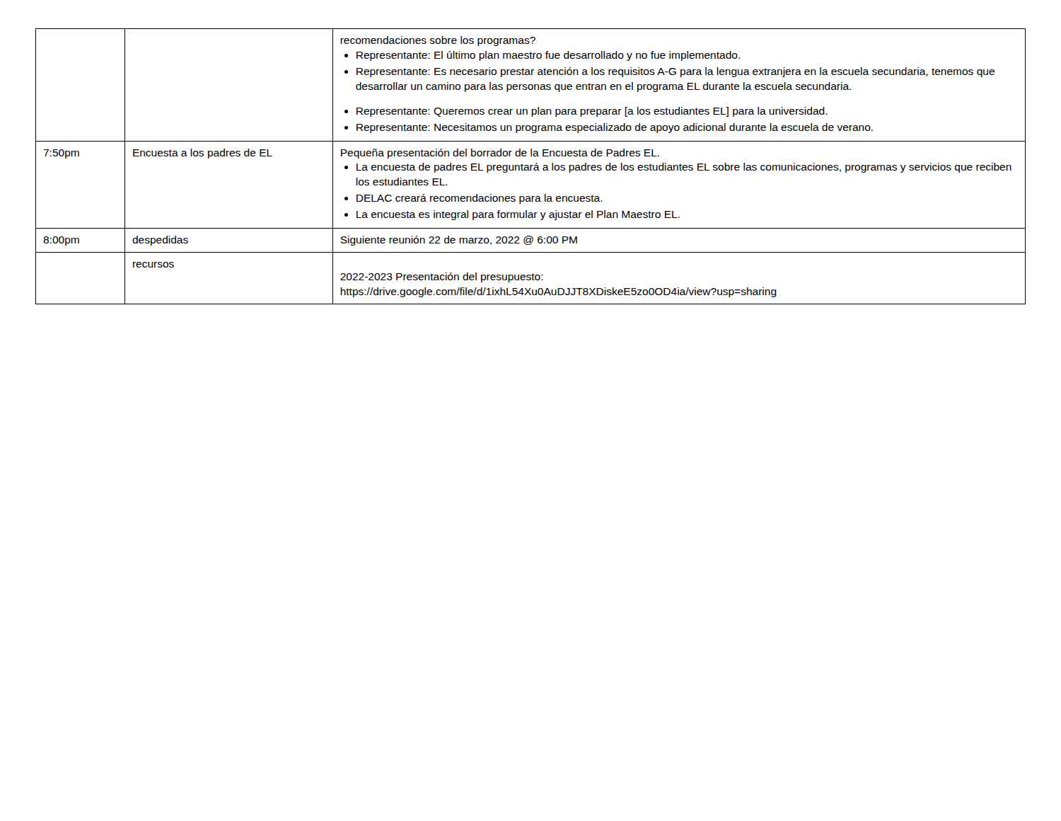| | | recomendaciones sobre los programas? Representante: El último plan maestro fue desarrollado y no fue implementado. Representante: Es necesario prestar atención a los requisitos A-G para la lengua extranjera en la escuela secundaria, tenemos que desarrollar un camino para las personas que entran en el programa EL durante la escuela secundaria. Representante: Queremos crear un plan para preparar [a los estudiantes EL] para la universidad. Representante: Necesitamos un programa especializado de apoyo adicional durante la escuela de verano. |
| 7:50pm | Encuesta a los padres de EL | Pequeña presentación del borrador de la Encuesta de Padres EL. La encuesta de padres EL preguntará a los padres de los estudiantes EL sobre las comunicaciones, programas y servicios que reciben los estudiantes EL. DELAC creará recomendaciones para la encuesta. La encuesta es integral para formular y ajustar el Plan Maestro EL. |
| 8:00pm | despedidas | Siguiente reunión 22 de marzo, 2022 @ 6:00 PM |
| | recursos | 2022-2023 Presentación del presupuesto: https://drive.google.com/file/d/1ixhL54Xu0AuDJJT8XDiskeE5zo0OD4ia/view?usp=sharing |